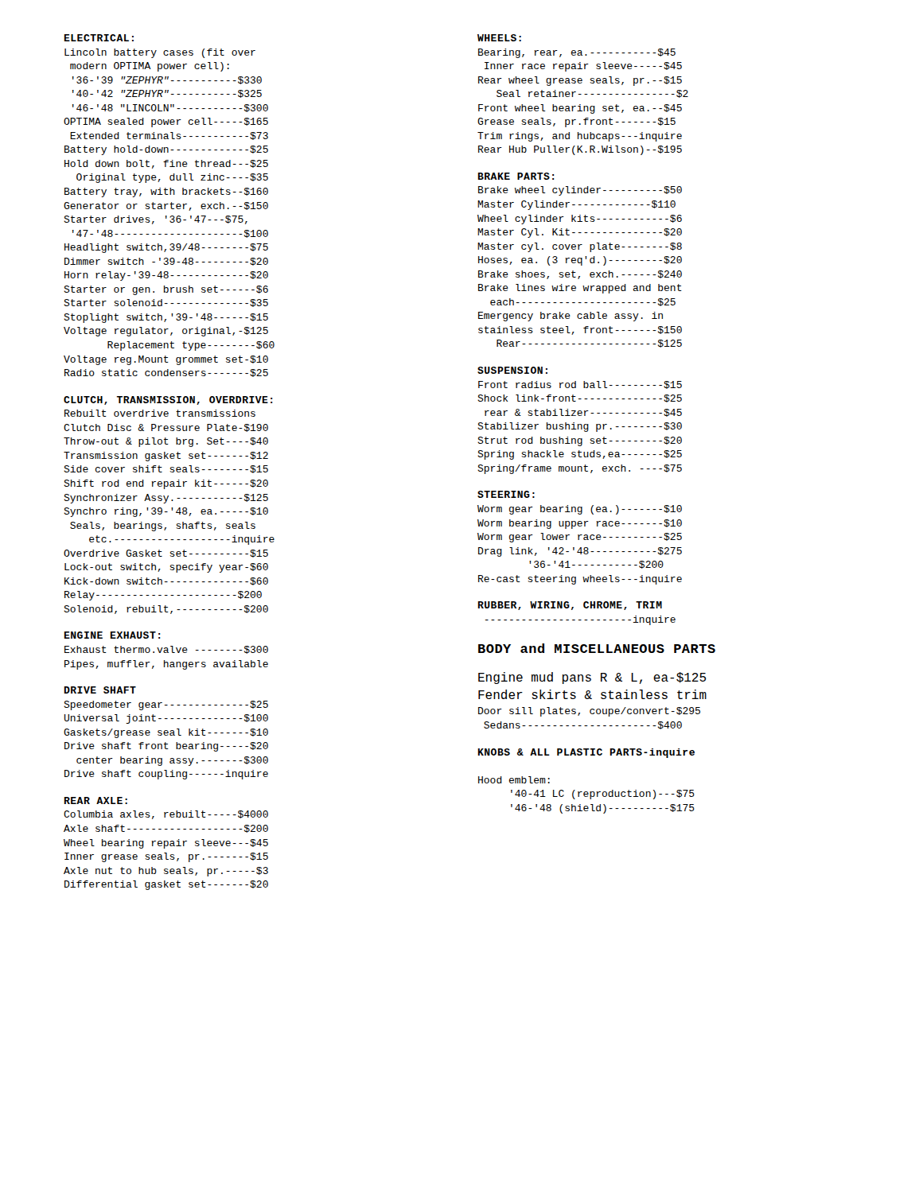ELECTRICAL:
Lincoln battery cases (fit over
modern OPTIMA power cell):
'36-'39 "ZEPHYR"-----------$330
'40-'42 "ZEPHYR"-----------$325
'46-'48 "LINCOLN"-----------$300
OPTIMA sealed power cell-----$165
Extended terminals-----------$73
Battery hold-down-------------$25
Hold down bolt, fine thread---$25
Original type, dull zinc----$35
Battery tray, with brackets--$160
Generator or starter, exch.--$150
Starter drives, '36-'47---$75,
'47-'48---------------------$100
Headlight switch,39/48--------$75
Dimmer switch -'39-48---------$20
Horn relay-'39-48-------------$20
Starter or gen. brush set------$6
Starter solenoid--------------$35
Stoplight switch,'39-'48------$15
Voltage regulator, original,-$125
Replacement type--------$60
Voltage reg.Mount grommet set-$10
Radio static condensers-------$25
CLUTCH, TRANSMISSION, OVERDRIVE:
Rebuilt overdrive transmissions
Clutch Disc & Pressure Plate-$190
Throw-out & pilot brg. Set----$40
Transmission gasket set-------$12
Side cover shift seals--------$15
Shift rod end repair kit------$20
Synchronizer Assy.-----------$125
Synchro ring,'39-'48, ea.-----$10
Seals, bearings, shafts, seals
etc.-------------------inquire
Overdrive Gasket set----------$15
Lock-out switch, specify year-$60
Kick-down switch--------------$60
Relay-----------------------$200
Solenoid, rebuilt,-----------$200
ENGINE EXHAUST:
Exhaust thermo.valve --------$300
Pipes, muffler, hangers available
DRIVE SHAFT
Speedometer gear--------------$25
Universal joint--------------$100
Gaskets/grease seal kit-------$10
Drive shaft front bearing-----$20
center bearing assy.-------$300
Drive shaft coupling------inquire
REAR AXLE:
Columbia axles, rebuilt-----$4000
Axle shaft-------------------$200
Wheel bearing repair sleeve---$45
Inner grease seals, pr.-------$15
Axle nut to hub seals, pr.-----$3
Differential gasket set-------$20
WHEELS:
Bearing, rear, ea.-----------$45
Inner race repair sleeve-----$45
Rear wheel grease seals, pr.--$15
Seal retainer----------------$2
Front wheel bearing set, ea.--$45
Grease seals, pr.front-------$15
Trim rings, and hubcaps---inquire
Rear Hub Puller(K.R.Wilson)--$195
BRAKE PARTS:
Brake wheel cylinder----------$50
Master Cylinder-------------$110
Wheel cylinder kits------------$6
Master Cyl. Kit---------------$20
Master cyl. cover plate--------$8
Hoses, ea. (3 req'd.)---------$20
Brake shoes, set, exch.------$240
Brake lines wire wrapped and bent
each-----------------------$25
Emergency brake cable assy. in
stainless steel, front-------$150
Rear----------------------$125
SUSPENSION:
Front radius rod ball---------$15
Shock link-front--------------$25
rear & stabilizer------------$45
Stabilizer bushing pr.--------$30
Strut rod bushing set---------$20
Spring shackle studs,ea-------$25
Spring/frame mount, exch. ----$75
STEERING:
Worm gear bearing (ea.)-------$10
Worm bearing upper race-------$10
Worm gear lower race----------$25
Drag link, '42-'48-----------$275
'36-'41-----------$200
Re-cast steering wheels---inquire
RUBBER, WIRING, CHROME, TRIM
------------------------inquire
BODY and MISCELLANEOUS PARTS
Engine mud pans R & L, ea-$125
Fender skirts & stainless trim
Door sill plates, coupe/convert-$295
Sedans----------------------$400
KNOBS & ALL PLASTIC PARTS-inquire
Hood emblem:
'40-41 LC (reproduction)---$75
'46-'48 (shield)----------$175